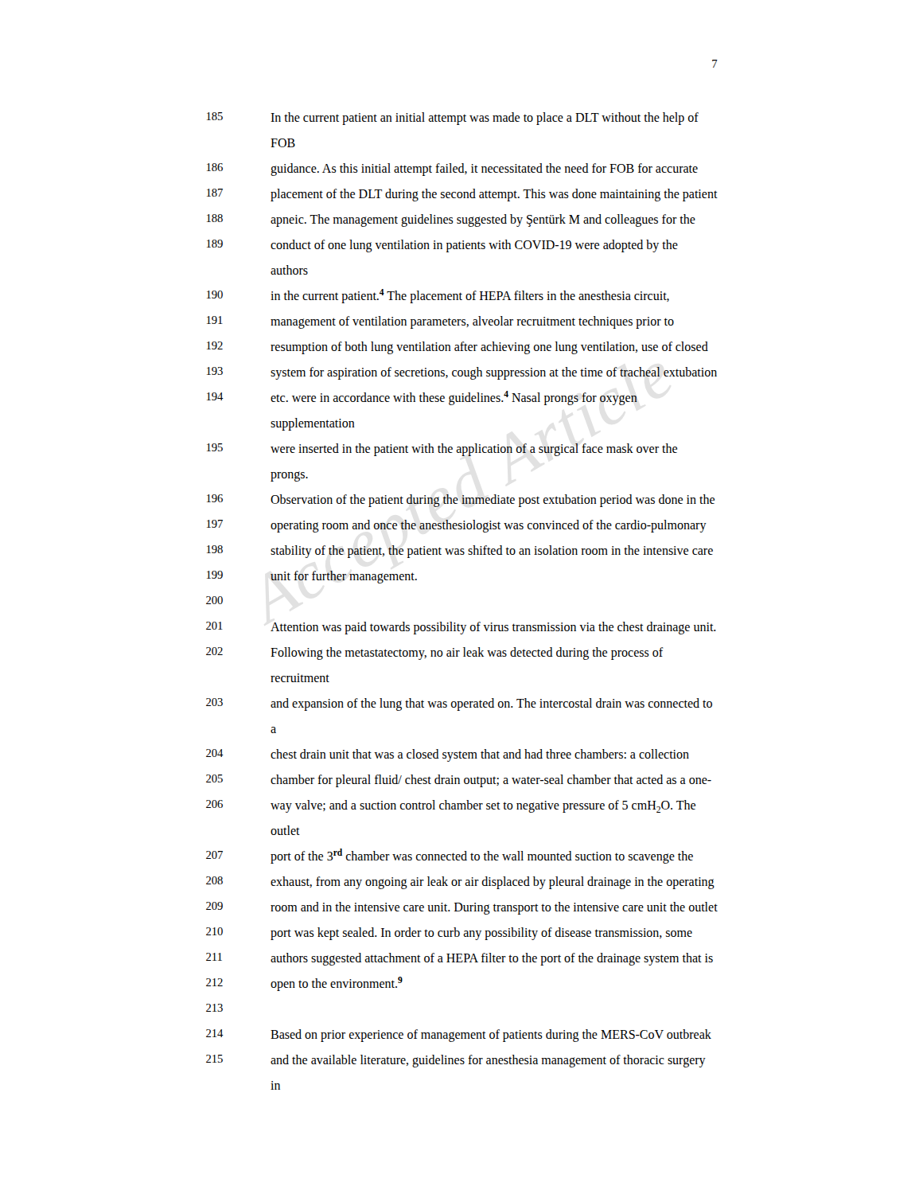7
Accepted Article
In the current patient an initial attempt was made to place a DLT without the help of FOB
guidance. As this initial attempt failed, it necessitated the need for FOB for accurate
placement of the DLT during the second attempt. This was done maintaining the patient
apneic. The management guidelines suggested by Şentürk M and colleagues for the
conduct of one lung ventilation in patients with COVID-19 were adopted by the authors
in the current patient.4 The placement of HEPA filters in the anesthesia circuit,
management of ventilation parameters, alveolar recruitment techniques prior to
resumption of both lung ventilation after achieving one lung ventilation, use of closed
system for aspiration of secretions, cough suppression at the time of tracheal extubation
etc. were in accordance with these guidelines.4 Nasal prongs for oxygen supplementation
were inserted in the patient with the application of a surgical face mask over the prongs.
Observation of the patient during the immediate post extubation period was done in the
operating room and once the anesthesiologist was convinced of the cardio-pulmonary
stability of the patient, the patient was shifted to an isolation room in the intensive care
unit for further management.
Attention was paid towards possibility of virus transmission via the chest drainage unit.
Following the metastatectomy, no air leak was detected during the process of recruitment
and expansion of the lung that was operated on. The intercostal drain was connected to a
chest drain unit that was a closed system that and had three chambers: a collection
chamber for pleural fluid/ chest drain output; a water-seal chamber that acted as a one-
way valve; and a suction control chamber set to negative pressure of 5 cmH2O. The outlet
port of the 3rd chamber was connected to the wall mounted suction to scavenge the
exhaust, from any ongoing air leak or air displaced by pleural drainage in the operating
room and in the intensive care unit. During transport to the intensive care unit the outlet
port was kept sealed. In order to curb any possibility of disease transmission, some
authors suggested attachment of a HEPA filter to the port of the drainage system that is
open to the environment.9
Based on prior experience of management of patients during the MERS-CoV outbreak
and the available literature, guidelines for anesthesia management of thoracic surgery in